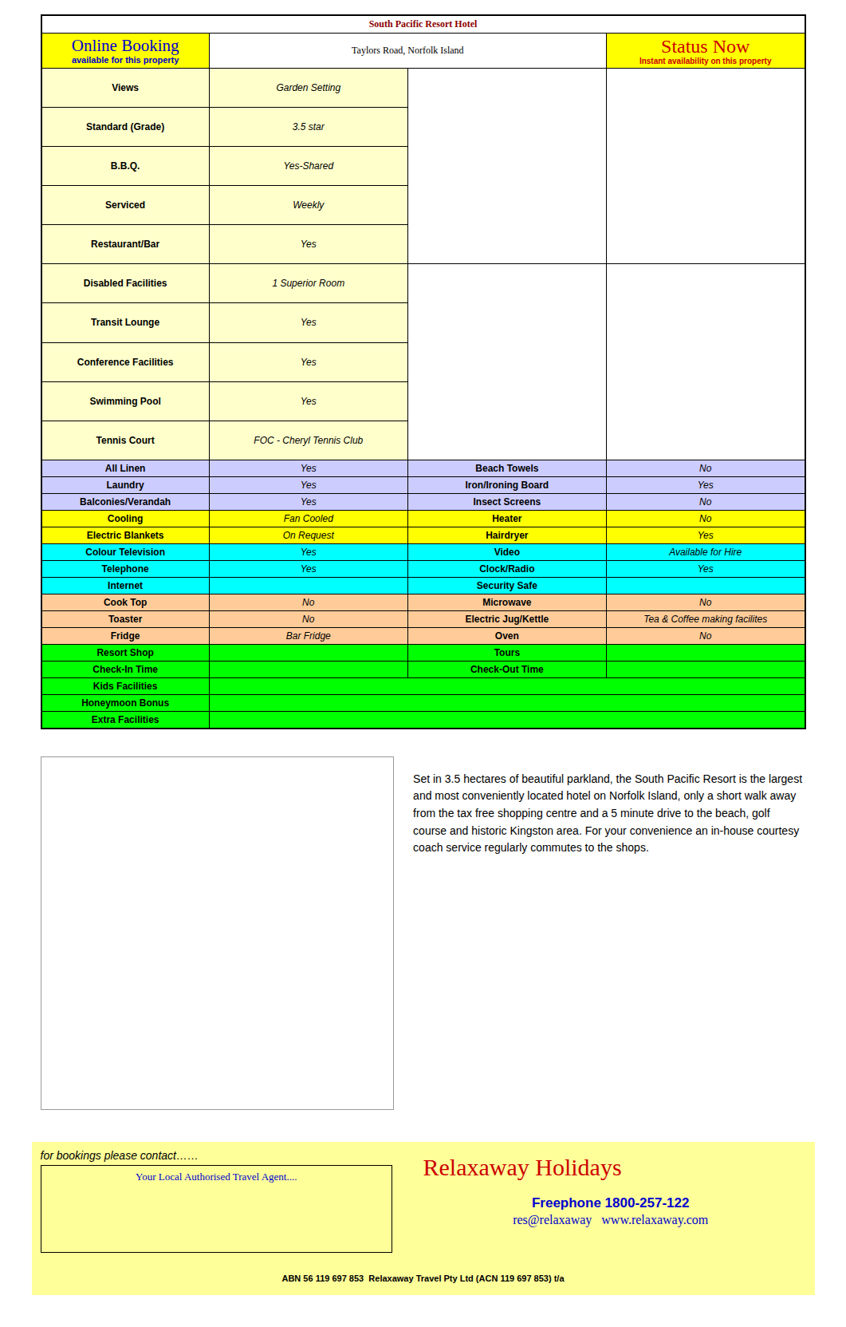| South Pacific Resort Hotel |
| Online Booking available for this property | Taylors Road, Norfolk Island | Status Now Instant availability on this property |
| Views | Garden Setting | | |
| Standard (Grade) | 3.5 star |
| B.B.Q. | Yes-Shared |
| Serviced | Weekly |
| Restaurant/Bar | Yes |
| Disabled Facilities | 1 Superior Room | | |
| Transit Lounge | Yes |
| Conference Facilities | Yes |
| Swimming Pool | Yes |
| Tennis Court | FOC - Cheryl Tennis Club |
| All Linen | Yes | Beach Towels | No |
| Laundry | Yes | Iron/Ironing Board | Yes |
| Balconies/Verandah | Yes | Insect Screens | No |
| Cooling | Fan Cooled | Heater | No |
| Electric Blankets | On Request | Hairdryer | Yes |
| Colour Television | Yes | Video | Available for Hire |
| Telephone | Yes | Clock/Radio | Yes |
| Internet | | Security Safe | |
| Cook Top | No | Microwave | No |
| Toaster | No | Electric Jug/Kettle | Tea & Coffee making facilites |
| Fridge | Bar Fridge | Oven | No |
| Resort Shop | | Tours | |
| Check-In Time | | Check-Out Time | |
| Kids Facilities | |
| Honeymoon Bonus | |
| Extra Facilities | |
Set in 3.5 hectares of beautiful parkland, the South Pacific Resort is the largest and most conveniently located hotel on Norfolk Island, only a short walk away from the tax free shopping centre and a 5 minute drive to the beach, golf course and historic Kingston area. For your convenience an in-house courtesy coach service regularly commutes to the shops.
for bookings please contact……
Your Local Authorised Travel Agent....
Relaxaway Holidays
Freephone 1800-257-122
res@relaxaway www.relaxaway.com
ABN 56 119 697 853 Relaxaway Travel Pty Ltd (ACN 119 697 853) t/a